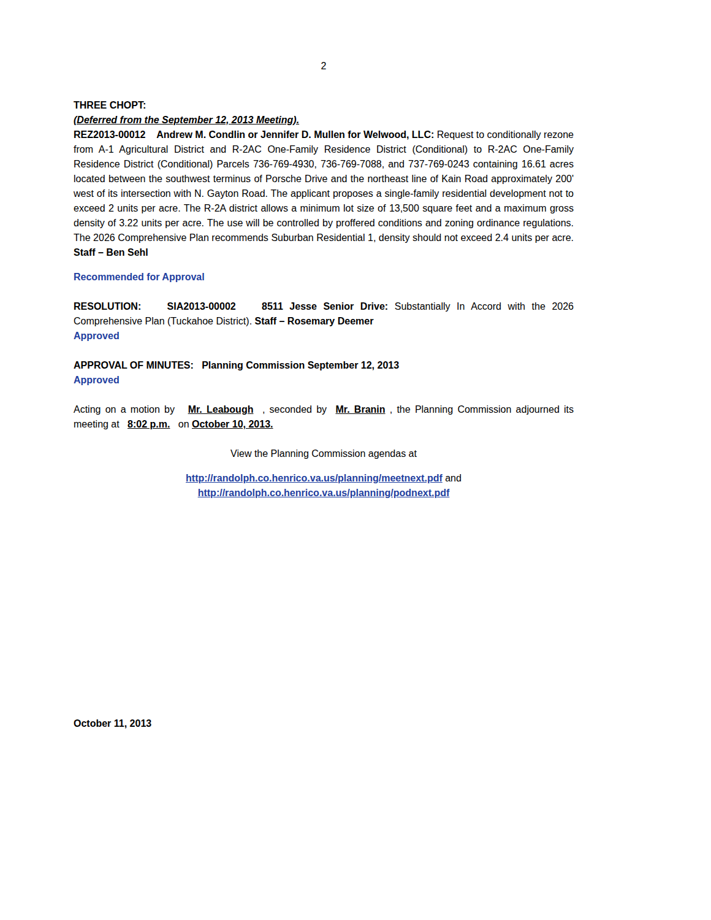2
THREE CHOPT:
(Deferred from the September 12, 2013 Meeting).
REZ2013-00012 Andrew M. Condlin or Jennifer D. Mullen for Welwood, LLC: Request to conditionally rezone from A-1 Agricultural District and R-2AC One-Family Residence District (Conditional) to R-2AC One-Family Residence District (Conditional) Parcels 736-769-4930, 736-769-7088, and 737-769-0243 containing 16.61 acres located between the southwest terminus of Porsche Drive and the northeast line of Kain Road approximately 200' west of its intersection with N. Gayton Road. The applicant proposes a single-family residential development not to exceed 2 units per acre. The R-2A district allows a minimum lot size of 13,500 square feet and a maximum gross density of 3.22 units per acre. The use will be controlled by proffered conditions and zoning ordinance regulations. The 2026 Comprehensive Plan recommends Suburban Residential 1, density should not exceed 2.4 units per acre. Staff – Ben Sehl
Recommended for Approval
RESOLUTION: SIA2013-00002 8511 Jesse Senior Drive: Substantially In Accord with the 2026 Comprehensive Plan (Tuckahoe District). Staff – Rosemary Deemer
Approved
APPROVAL OF MINUTES: Planning Commission September 12, 2013
Approved
Acting on a motion by Mr. Leabough , seconded by Mr. Branin , the Planning Commission adjourned its meeting at 8:02 p.m. on October 10, 2013.
View the Planning Commission agendas at
http://randolph.co.henrico.va.us/planning/meetnext.pdf and
http://randolph.co.henrico.va.us/planning/podnext.pdf
October 11, 2013